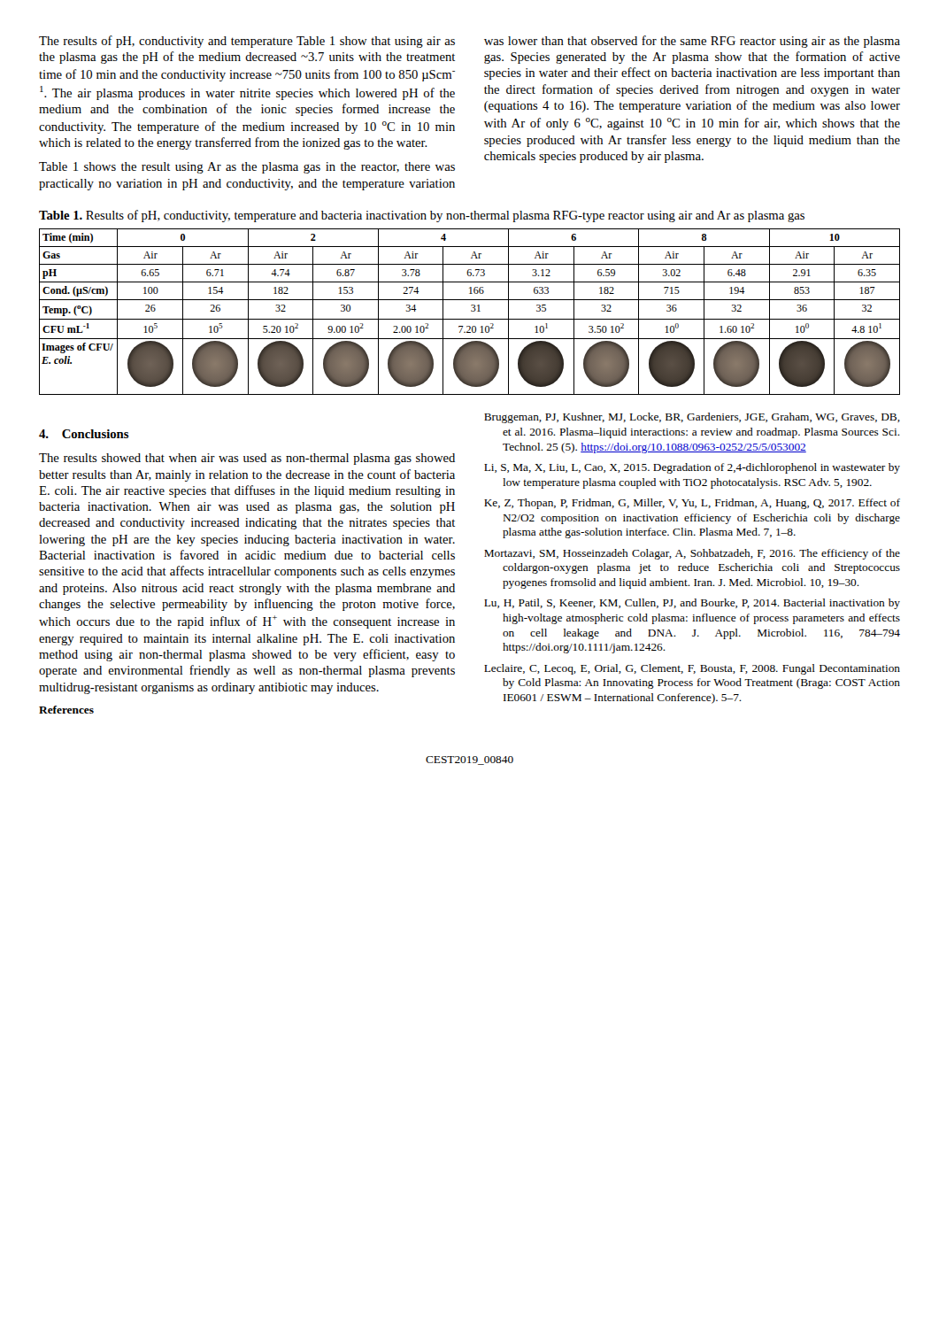The results of pH, conductivity and temperature Table 1 show that using air as the plasma gas the pH of the medium decreased ~3.7 units with the treatment time of 10 min and the conductivity increase ~750 units from 100 to 850 µScm-1. The air plasma produces in water nitrite species which lowered pH of the medium and the combination of the ionic species formed increase the conductivity. The temperature of the medium increased by 10 oC in 10 min which is related to the energy transferred from the ionized gas to the water.
Table 1 shows the result using Ar as the plasma gas in the reactor, there was practically no variation in pH and conductivity, and the temperature variation was lower than that observed for the same RFG reactor using air as the plasma gas. Species generated by the Ar plasma show that the formation of active species in water and their effect on bacteria inactivation are less important than the direct formation of species derived from nitrogen and oxygen in water (equations 4 to 16). The temperature variation of the medium was also lower with Ar of only 6 oC, against 10 oC in 10 min for air, which shows that the species produced with Ar transfer less energy to the liquid medium than the chemicals species produced by air plasma.
Table 1. Results of pH, conductivity, temperature and bacteria inactivation by non-thermal plasma RFG-type reactor using air and Ar as plasma gas
| Time (min) | 0 | 2 | 4 | 6 | 8 | 10 |
| Gas | Air | Ar | Air | Ar | Air | Ar | Air | Ar | Air | Ar | Air | Ar |
| pH | 6.65 | 6.71 | 4.74 | 6.87 | 3.78 | 6.73 | 3.12 | 6.59 | 3.02 | 6.48 | 2.91 | 6.35 |
| Cond. (µS/cm) | 100 | 154 | 182 | 153 | 274 | 166 | 633 | 182 | 715 | 194 | 853 | 187 |
| Temp. ( o C) | 26 | 26 | 32 | 30 | 34 | 31 | 35 | 32 | 36 | 32 | 36 | 32 |
| CFU mL -1 | 10 5 | 10 5 | 5.20 10 2 | 9.00 10 2 | 2.00 10 2 | 7.20 10 2 | 10 1 | 3.50 10 2 | 10 0 | 1.60 10 2 | 10 0 | 4.8 10 1 |
| Images of CFU/ E. coli. | | | | | | | | | | | | |
4. Conclusions
The results showed that when air was used as non-thermal plasma gas showed better results than Ar, mainly in relation to the decrease in the count of bacteria E. coli. The air reactive species that diffuses in the liquid medium resulting in bacteria inactivation. When air was used as plasma gas, the solution pH decreased and conductivity increased indicating that the nitrates species that lowering the pH are the key species inducing bacteria inactivation in water. Bacterial inactivation is favored in acidic medium due to bacterial cells sensitive to the acid that affects intracellular components such as cells enzymes and proteins. Also nitrous acid react strongly with the plasma membrane and changes the selective permeability by influencing the proton motive force, which occurs due to the rapid influx of H+ with the consequent increase in energy required to maintain its internal alkaline pH. The E. coli inactivation method using air non-thermal plasma showed to be very efficient, easy to operate and environmental friendly as well as non-thermal plasma prevents multidrug-resistant organisms as ordinary antibiotic may induces.
References
Bruggeman, PJ, Kushner, MJ, Locke, BR, Gardeniers, JGE, Graham, WG, Graves, DB, et al. 2016. Plasma–liquid interactions: a review and roadmap. Plasma Sources Sci. Technol. 25 (5). https://doi.org/10.1088/0963-0252/25/5/053002
Li, S, Ma, X, Liu, L, Cao, X, 2015. Degradation of 2,4-dichlorophenol in wastewater by low temperature plasma coupled with TiO2 photocatalysis. RSC Adv. 5, 1902.
Ke, Z, Thopan, P, Fridman, G, Miller, V, Yu, L, Fridman, A, Huang, Q, 2017. Effect of N2/O2 composition on inactivation efficiency of Escherichia coli by discharge plasma atthe gas-solution interface. Clin. Plasma Med. 7, 1–8.
Mortazavi, SM, Hosseinzadeh Colagar, A, Sohbatzadeh, F, 2016. The efficiency of the coldargon-oxygen plasma jet to reduce Escherichia coli and Streptococcus pyogenes fromsolid and liquid ambient. Iran. J. Med. Microbiol. 10, 19–30.
Lu, H, Patil, S, Keener, KM, Cullen, PJ, and Bourke, P, 2014. Bacterial inactivation by high-voltage atmospheric cold plasma: influence of process parameters and effects on cell leakage and DNA. J. Appl. Microbiol. 116, 784–794 https://doi.org/10.1111/jam.12426.
Leclaire, C, Lecoq, E, Orial, G, Clement, F, Bousta, F, 2008. Fungal Decontamination by Cold Plasma: An Innovating Process for Wood Treatment (Braga: COST Action IE0601 / ESWM – International Conference). 5–7.
CEST2019_00840